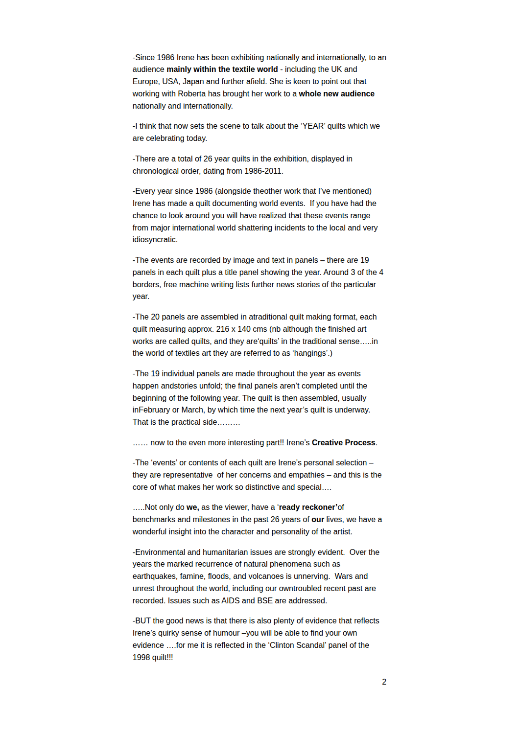-Since 1986 Irene has been exhibiting nationally and internationally, to an audience mainly within the textile world - including the UK and Europe, USA, Japan and further afield. She is keen to point out that working with Roberta has brought her work to a whole new audience nationally and internationally.
-I think that now sets the scene to talk about the ‘YEAR’ quilts which we are celebrating today.
-There are a total of 26 year quilts in the exhibition, displayed in chronological order, dating from 1986-2011.
-Every year since 1986 (alongside theother work that I’ve mentioned) Irene has made a quilt documenting world events. If you have had the chance to look around you will have realized that these events range from major international world shattering incidents to the local and very idiosyncratic.
-The events are recorded by image and text in panels – there are 19 panels in each quilt plus a title panel showing the year. Around 3 of the 4 borders, free machine writing lists further news stories of the particular year.
-The 20 panels are assembled in atraditional quilt making format, each quilt measuring approx. 216 x 140 cms (nb although the finished art works are called quilts, and they are‘quilts’ in the traditional sense…..in the world of textiles art they are referred to as ‘hangings’.)
-The 19 individual panels are made throughout the year as events happen andstories unfold; the final panels aren’t completed until the beginning of the following year. The quilt is then assembled, usually inFebruary or March, by which time the next year’s quilt is underway. That is the practical side………
…… now to the even more interesting part!! Irene’s Creative Process.
-The ‘events’ or contents of each quilt are Irene’s personal selection – they are representative of her concerns and empathies – and this is the core of what makes her work so distinctive and special….
…..Not only do we, as the viewer, have a ‘ready reckoner’of benchmarks and milestones in the past 26 years of our lives, we have a wonderful insight into the character and personality of the artist.
-Environmental and humanitarian issues are strongly evident. Over the years the marked recurrence of natural phenomena such as earthquakes, famine, floods, and volcanoes is unnerving. Wars and unrest throughout the world, including our owntroubled recent past are recorded. Issues such as AIDS and BSE are addressed.
-BUT the good news is that there is also plenty of evidence that reflects Irene’s quirky sense of humour –you will be able to find your own evidence ….for me it is reflected in the ‘Clinton Scandal’ panel of the 1998 quilt!!!
2